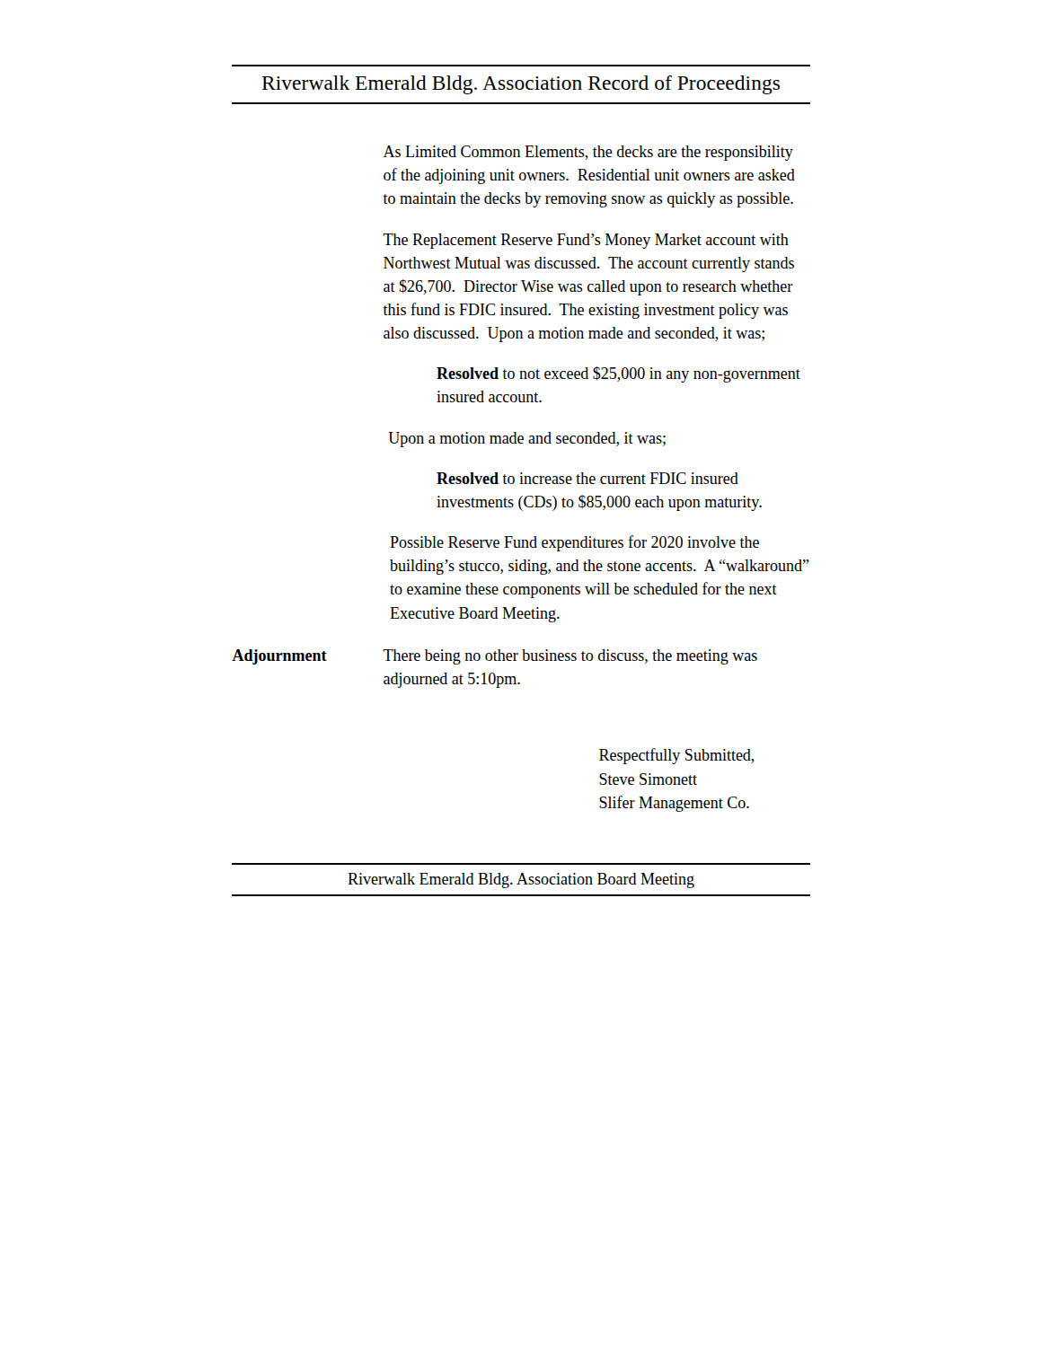Riverwalk Emerald Bldg. Association Record of Proceedings
As Limited Common Elements, the decks are the responsibility of the adjoining unit owners. Residential unit owners are asked to maintain the decks by removing snow as quickly as possible.
The Replacement Reserve Fund’s Money Market account with Northwest Mutual was discussed. The account currently stands at $26,700. Director Wise was called upon to research whether this fund is FDIC insured. The existing investment policy was also discussed. Upon a motion made and seconded, it was;
Resolved to not exceed $25,000 in any non-government insured account.
Upon a motion made and seconded, it was;
Resolved to increase the current FDIC insured investments (CDs) to $85,000 each upon maturity.
Possible Reserve Fund expenditures for 2020 involve the building’s stucco, siding, and the stone accents. A “walkaround” to examine these components will be scheduled for the next Executive Board Meeting.
Adjournment
There being no other business to discuss, the meeting was adjourned at 5:10pm.
Respectfully Submitted,
Steve Simonett
Slifer Management Co.
Riverwalk Emerald Bldg. Association Board Meeting